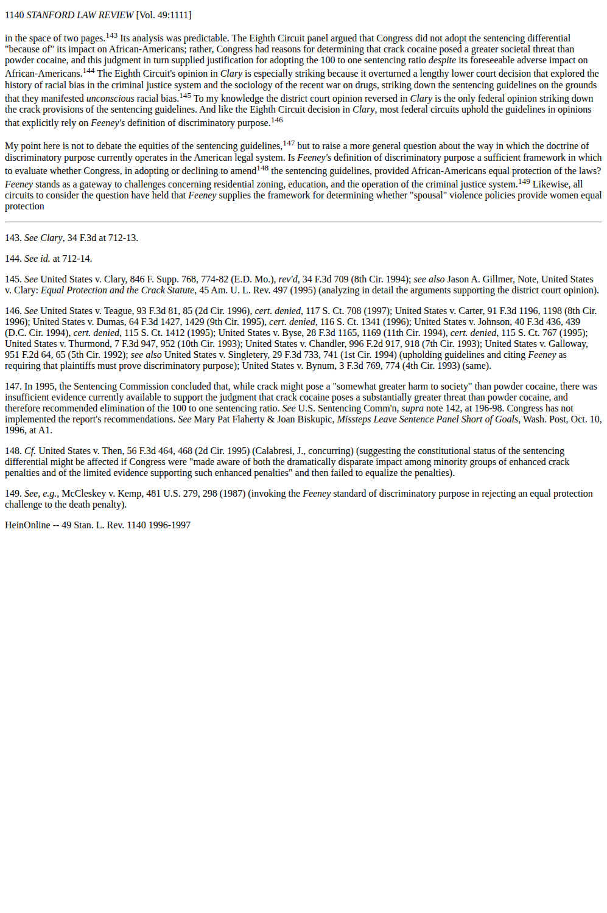1140 STANFORD LAW REVIEW [Vol. 49:1111]
in the space of two pages.143 Its analysis was predictable. The Eighth Circuit panel argued that Congress did not adopt the sentencing differential "because of" its impact on African-Americans; rather, Congress had reasons for determining that crack cocaine posed a greater societal threat than powder cocaine, and this judgment in turn supplied justification for adopting the 100 to one sentencing ratio despite its foreseeable adverse impact on African-Americans.144 The Eighth Circuit's opinion in Clary is especially striking because it overturned a lengthy lower court decision that explored the history of racial bias in the criminal justice system and the sociology of the recent war on drugs, striking down the sentencing guidelines on the grounds that they manifested unconscious racial bias.145 To my knowledge the district court opinion reversed in Clary is the only federal opinion striking down the crack provisions of the sentencing guidelines. And like the Eighth Circuit decision in Clary, most federal circuits uphold the guidelines in opinions that explicitly rely on Feeney's definition of discriminatory purpose.146
My point here is not to debate the equities of the sentencing guidelines,147 but to raise a more general question about the way in which the doctrine of discriminatory purpose currently operates in the American legal system. Is Feeney's definition of discriminatory purpose a sufficient framework in which to evaluate whether Congress, in adopting or declining to amend148 the sentencing guidelines, provided African-Americans equal protection of the laws? Feeney stands as a gateway to challenges concerning residential zoning, education, and the operation of the criminal justice system.149 Likewise, all circuits to consider the question have held that Feeney supplies the framework for determining whether "spousal" violence policies provide women equal protection
143. See Clary, 34 F.3d at 712-13.
144. See id. at 712-14.
145. See United States v. Clary, 846 F. Supp. 768, 774-82 (E.D. Mo.), rev'd, 34 F.3d 709 (8th Cir. 1994); see also Jason A. Gillmer, Note, United States v. Clary: Equal Protection and the Crack Statute, 45 Am. U. L. Rev. 497 (1995) (analyzing in detail the arguments supporting the district court opinion).
146. See United States v. Teague, 93 F.3d 81, 85 (2d Cir. 1996), cert. denied, 117 S. Ct. 708 (1997); United States v. Carter, 91 F.3d 1196, 1198 (8th Cir. 1996); United States v. Dumas, 64 F.3d 1427, 1429 (9th Cir. 1995), cert. denied, 116 S. Ct. 1341 (1996); United States v. Johnson, 40 F.3d 436, 439 (D.C. Cir. 1994), cert. denied, 115 S. Ct. 1412 (1995); United States v. Byse, 28 F.3d 1165, 1169 (11th Cir. 1994), cert. denied, 115 S. Ct. 767 (1995); United States v. Thurmond, 7 F.3d 947, 952 (10th Cir. 1993); United States v. Chandler, 996 F.2d 917, 918 (7th Cir. 1993); United States v. Galloway, 951 F.2d 64, 65 (5th Cir. 1992); see also United States v. Singletery, 29 F.3d 733, 741 (1st Cir. 1994) (upholding guidelines and citing Feeney as requiring that plaintiffs must prove discriminatory purpose); United States v. Bynum, 3 F.3d 769, 774 (4th Cir. 1993) (same).
147. In 1995, the Sentencing Commission concluded that, while crack might pose a "somewhat greater harm to society" than powder cocaine, there was insufficient evidence currently available to support the judgment that crack cocaine poses a substantially greater threat than powder cocaine, and therefore recommended elimination of the 100 to one sentencing ratio. See U.S. Sentencing Comm'n, supra note 142, at 196-98. Congress has not implemented the report's recommendations. See Mary Pat Flaherty & Joan Biskupic, Missteps Leave Sentence Panel Short of Goals, Wash. Post, Oct. 10, 1996, at A1.
148. Cf. United States v. Then, 56 F.3d 464, 468 (2d Cir. 1995) (Calabresi, J., concurring) (suggesting the constitutional status of the sentencing differential might be affected if Congress were "made aware of both the dramatically disparate impact among minority groups of enhanced crack penalties and of the limited evidence supporting such enhanced penalties" and then failed to equalize the penalties).
149. See, e.g., McCleskey v. Kemp, 481 U.S. 279, 298 (1987) (invoking the Feeney standard of discriminatory purpose in rejecting an equal protection challenge to the death penalty).
HeinOnline -- 49 Stan. L. Rev. 1140 1996-1997